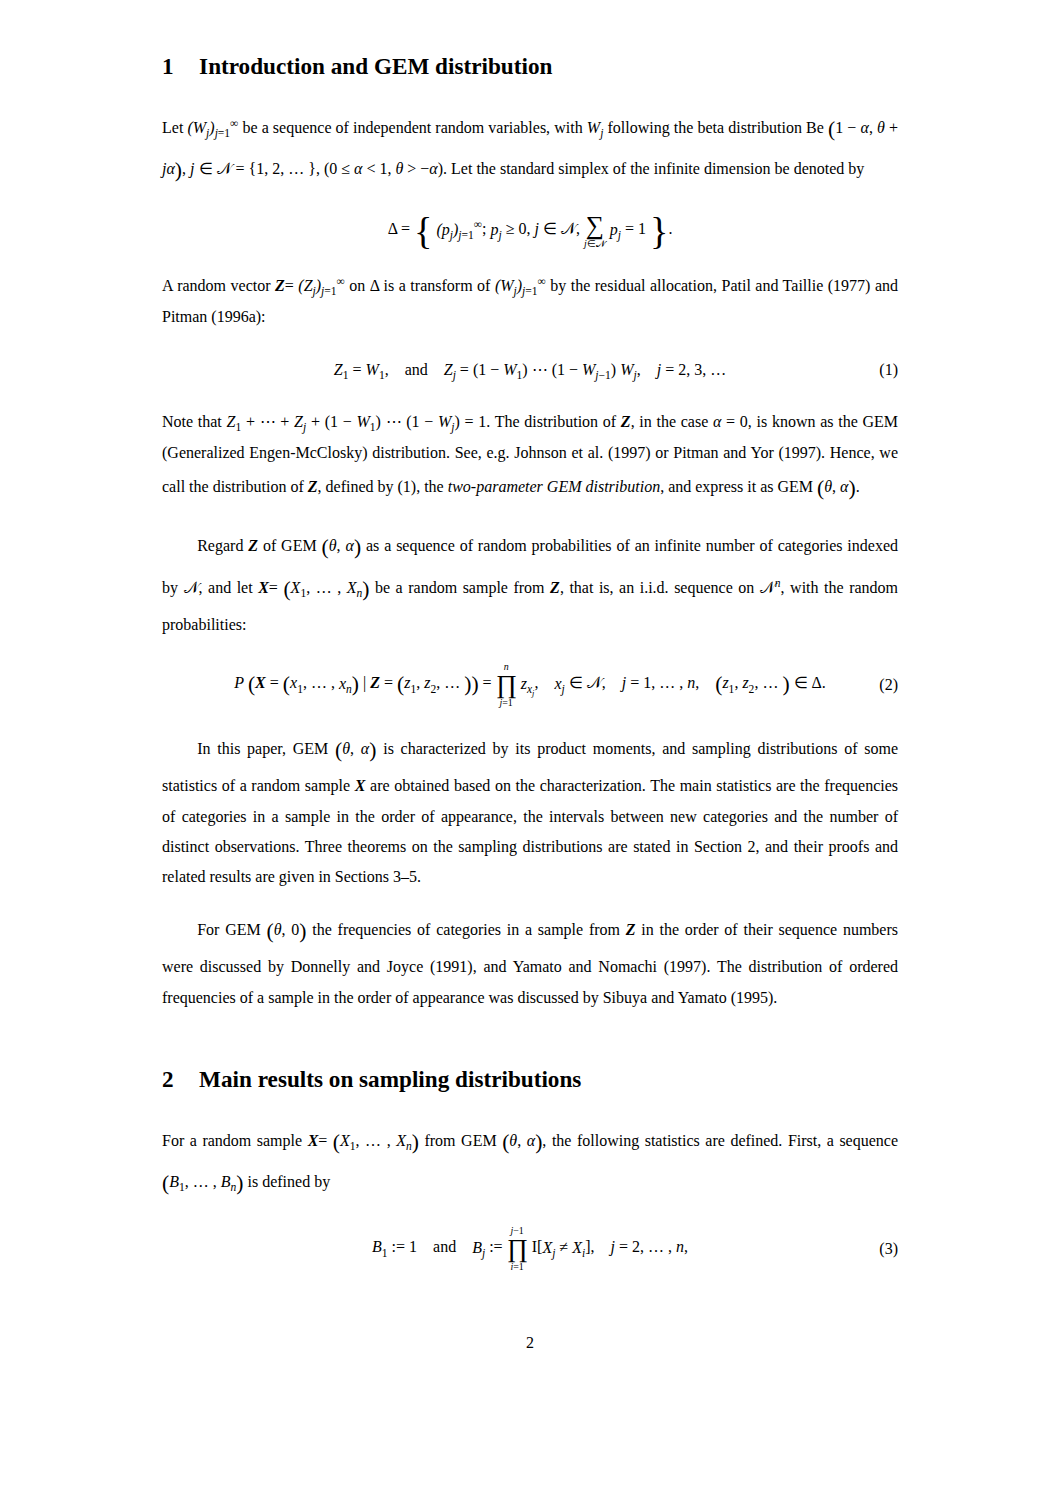1 Introduction and GEM distribution
Let (Wj)j=1∞ be a sequence of independent random variables, with Wj following the beta distribution Be (1 − α, θ + jα), j ∈ 𝒩 = {1, 2, … }, (0 ≤ α < 1, θ > −α). Let the standard simplex of the infinite dimension be denoted by
Δ = { (pj)j=1∞; pj ≥ 0, j ∈ 𝒩, ∑j∈𝒩 pj = 1 }.
A random vector Z= (Zj)j=1∞ on Δ is a transform of (Wj)j=1∞ by the residual allocation, Patil and Taillie (1977) and Pitman (1996a):
Z1 = W1, and Zj = (1 − W1) ⋯ (1 − Wj−1) Wj, j = 2, 3, … (1)
Note that Z1 + ⋯ + Zj + (1 − W1) ⋯ (1 − Wj) = 1. The distribution of Z, in the case α = 0, is known as the GEM (Generalized Engen-McClosky) distribution. See, e.g. Johnson et al. (1997) or Pitman and Yor (1997). Hence, we call the distribution of Z, defined by (1), the two-parameter GEM distribution, and express it as GEM (θ, α).
Regard Z of GEM (θ, α) as a sequence of random probabilities of an infinite number of categories indexed by 𝒩, and let X= (X1, … , Xn) be a random sample from Z, that is, an i.i.d. sequence on 𝒩n, with the random probabilities:
P (X = (x1, … , xn) | Z = (z1, z2, … )) = n∏j=1 zxj, xj ∈ 𝒩, j = 1, … , n, (z1, z2, … ) ∈ Δ. (2)
In this paper, GEM (θ, α) is characterized by its product moments, and sampling distributions of some statistics of a random sample X are obtained based on the characterization. The main statistics are the frequencies of categories in a sample in the order of appearance, the intervals between new categories and the number of distinct observations. Three theorems on the sampling distributions are stated in Section 2, and their proofs and related results are given in Sections 3–5.
For GEM (θ, 0) the frequencies of categories in a sample from Z in the order of their sequence numbers were discussed by Donnelly and Joyce (1991), and Yamato and Nomachi (1997). The distribution of ordered frequencies of a sample in the order of appearance was discussed by Sibuya and Yamato (1995).
2 Main results on sampling distributions
For a random sample X= (X1, … , Xn) from GEM (θ, α), the following statistics are defined. First, a sequence (B1, … , Bn) is defined by
B1 := 1 and Bj := j−1∏i=1 I[Xj ≠ Xi], j = 2, … , n, (3)
2